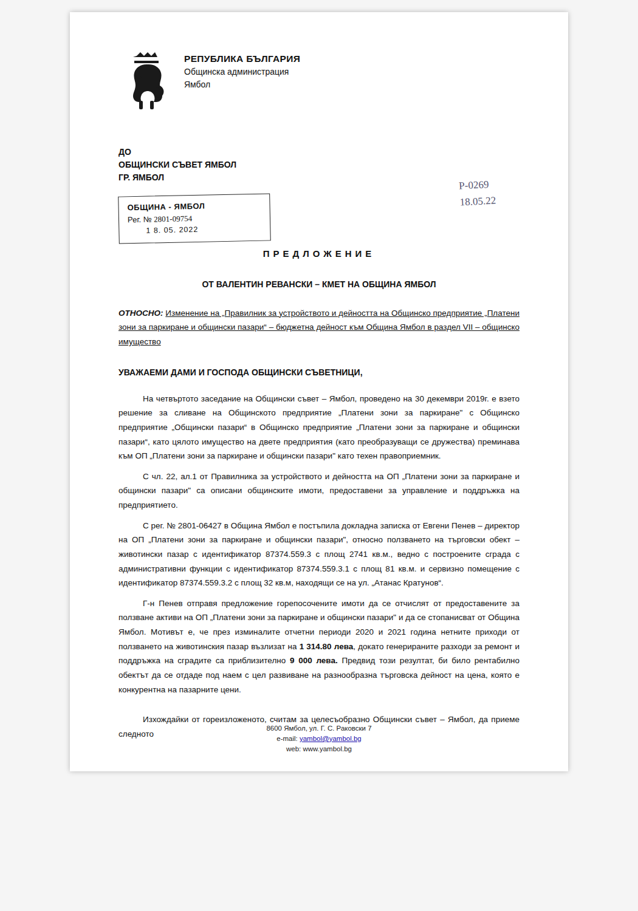РЕПУБЛИКА БЪЛГАРИЯ
Общинска администрация
Ямбол
ДО
ОБЩИНСКИ СЪВЕТ ЯМБОЛ
ГР. ЯМБОЛ
ОБЩИНА - ЯМБОЛ
Рег. № 2801-09754
1 8. 05. 2022
Р-0269
18.05.22
ПРЕДЛОЖЕНИЕ
ОТ ВАЛЕНТИН РЕВАНСКИ – КМЕТ НА ОБЩИНА ЯМБОЛ
ОТНОСНО: Изменение на „Правилник за устройството и дейността на Общинско предприятие „Платени зони за паркиране и общински пазари“ – бюджетна дейност към Община Ямбол в раздел VII – общинско имущество
УВАЖАЕМИ ДАМИ И ГОСПОДА ОБЩИНСКИ СЪВЕТНИЦИ,
На четвъртото заседание на Общински съвет – Ямбол, проведено на 30 декември 2019г. е взето решение за сливане на Общинското предприятие „Платени зони за паркиране" с Общинско предприятие „Общински пазари“ в Общинско предприятие „Платени зони за паркиране и общински пазари“, като цялото имущество на двете предприятия (като преобразуващи се дружества) преминава към ОП „Платени зони за паркиране и общински пазари" като техен правоприемник.
С чл. 22, ал.1 от Правилника за устройството и дейността на ОП „Платени зони за паркиране и общински пазари" са описани общинските имоти, предоставени за управление и поддръжка на предприятието.
С рег. № 2801-06427 в Община Ямбол е постъпила докладна записка от Евгени Пенев – директор на ОП „Платени зони за паркиране и общински пазари", относно ползването на търговски обект – животински пазар с идентификатор 87374.559.3 с площ 2741 кв.м., ведно с построените сграда с административни функции с идентификатор 87374.559.3.1 с площ 81 кв.м. и сервизно помещение с идентификатор 87374.559.3.2 с площ 32 кв.м, находящи се на ул. „Атанас Кратунов“.
Г-н Пенев отправя предложение горепосочените имоти да се отчислят от предоставените за ползване активи на ОП „Платени зони за паркиране и общински пазари" и да се стопанисват от Община Ямбол. Мотивът е, че през изминалите отчетни периоди 2020 и 2021 година нетните приходи от ползването на животинския пазар възлизат на 1 314.80 лева, докато генерираните разходи за ремонт и поддръжка на сградите са приблизително 9 000 лева. Предвид този резултат, би било рентабилно обектът да се отдаде под наем с цел развиване на разнообразна търговска дейност на цена, която е конкурентна на пазарните цени.
Изхождайки от гореизложеното, считам за целесъобразно Общински съвет – Ямбол, да приеме следното
8600 Ямбол, ул. Г. С. Раковски 7
e-mail: yambol@yambol.bg
web: www.yambol.bg